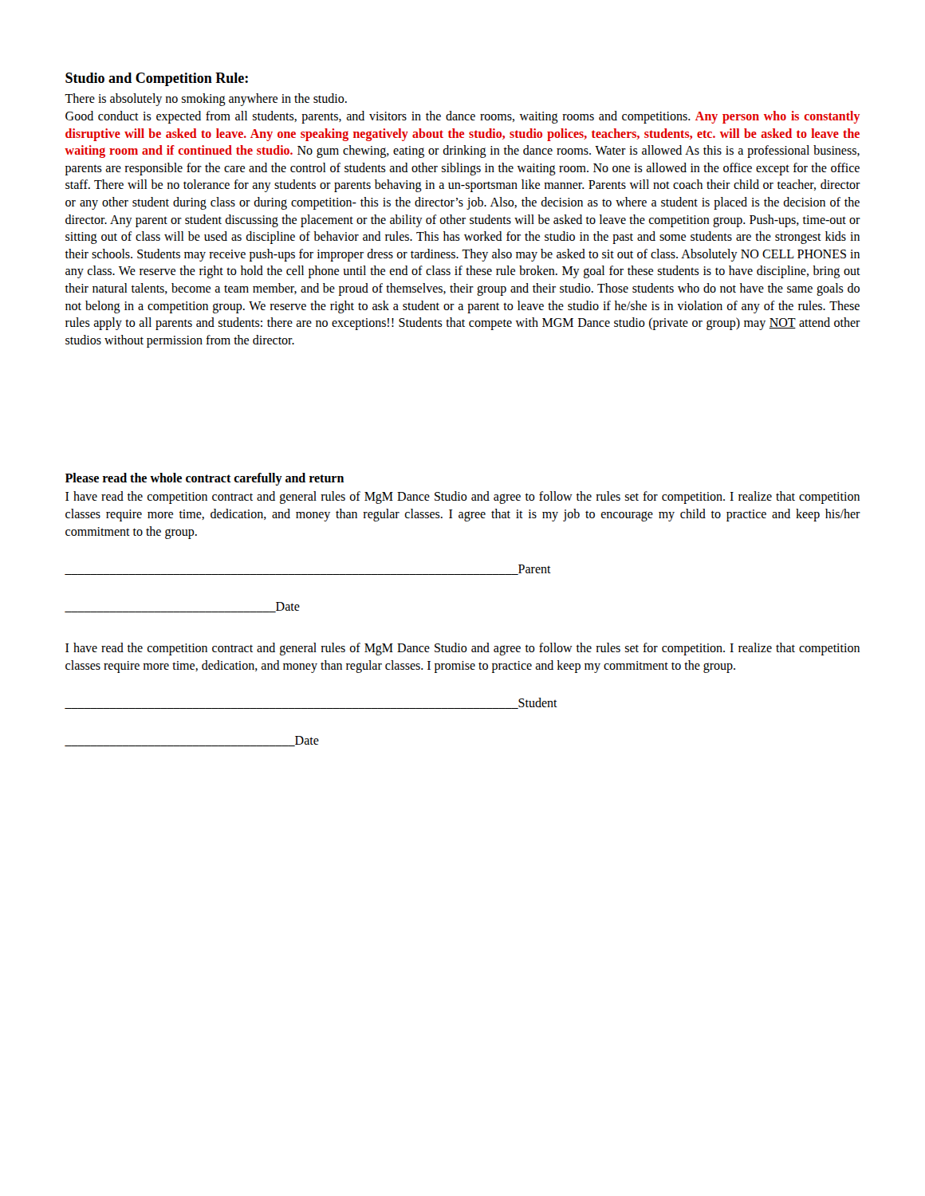Studio and Competition Rule:
There is absolutely no smoking anywhere in the studio.
Good conduct is expected from all students, parents, and visitors in the dance rooms, waiting rooms and competitions. Any person who is constantly disruptive will be asked to leave. Any one speaking negatively about the studio, studio polices, teachers, students, etc. will be asked to leave the waiting room and if continued the studio. No gum chewing, eating or drinking in the dance rooms. Water is allowed As this is a professional business, parents are responsible for the care and the control of students and other siblings in the waiting room. No one is allowed in the office except for the office staff. There will be no tolerance for any students or parents behaving in a un-sportsman like manner. Parents will not coach their child or teacher, director or any other student during class or during competition- this is the director’s job. Also, the decision as to where a student is placed is the decision of the director. Any parent or student discussing the placement or the ability of other students will be asked to leave the competition group. Push-ups, time-out or sitting out of class will be used as discipline of behavior and rules. This has worked for the studio in the past and some students are the strongest kids in their schools. Students may receive push-ups for improper dress or tardiness. They also may be asked to sit out of class. Absolutely NO CELL PHONES in any class. We reserve the right to hold the cell phone until the end of class if these rule broken. My goal for these students is to have discipline, bring out their natural talents, become a team member, and be proud of themselves, their group and their studio. Those students who do not have the same goals do not belong in a competition group. We reserve the right to ask a student or a parent to leave the studio if he/she is in violation of any of the rules. These rules apply to all parents and students: there are no exceptions!! Students that compete with MGM Dance studio (private or group) may NOT attend other studios without permission from the director.
Please read the whole contract carefully and return
I have read the competition contract and general rules of MgM Dance Studio and agree to follow the rules set for competition. I realize that competition classes require more time, dedication, and money than regular classes. I agree that it is my job to encourage my child to practice and keep his/her commitment to the group.
_______________________________________________________________________Parent
_________________________________Date
I have read the competition contract and general rules of MgM Dance Studio and agree to follow the rules set for competition. I realize that competition classes require more time, dedication, and money than regular classes. I promise to practice and keep my commitment to the group.
_______________________________________________________________________Student
____________________________________Date